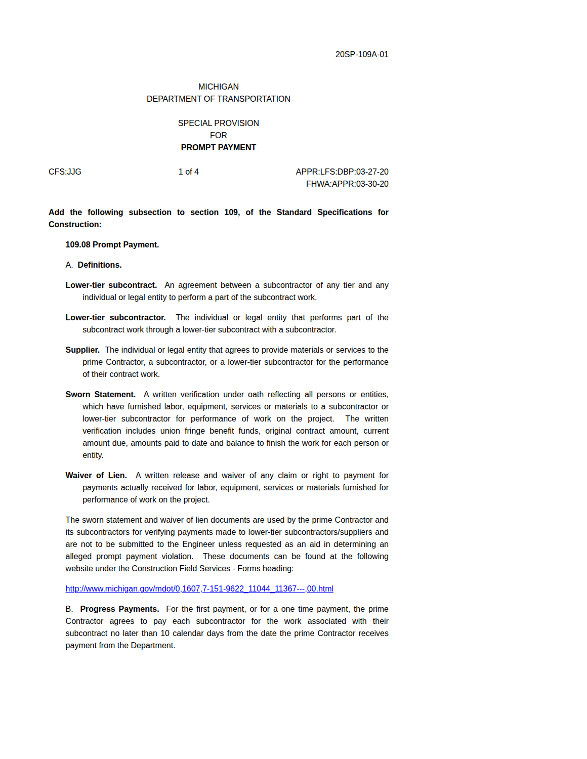20SP-109A-01
MICHIGAN
DEPARTMENT OF TRANSPORTATION
SPECIAL PROVISION
FOR
PROMPT PAYMENT
CFS:JJG
1 of 4
APPR:LFS:DBP:03-27-20
FHWA:APPR:03-30-20
Add the following subsection to section 109, of the Standard Specifications for Construction:
109.08 Prompt Payment.
A. Definitions.
Lower-tier subcontract. An agreement between a subcontractor of any tier and any individual or legal entity to perform a part of the subcontract work.
Lower-tier subcontractor. The individual or legal entity that performs part of the subcontract work through a lower-tier subcontract with a subcontractor.
Supplier. The individual or legal entity that agrees to provide materials or services to the prime Contractor, a subcontractor, or a lower-tier subcontractor for the performance of their contract work.
Sworn Statement. A written verification under oath reflecting all persons or entities, which have furnished labor, equipment, services or materials to a subcontractor or lower-tier subcontractor for performance of work on the project. The written verification includes union fringe benefit funds, original contract amount, current amount due, amounts paid to date and balance to finish the work for each person or entity.
Waiver of Lien. A written release and waiver of any claim or right to payment for payments actually received for labor, equipment, services or materials furnished for performance of work on the project.
The sworn statement and waiver of lien documents are used by the prime Contractor and its subcontractors for verifying payments made to lower-tier subcontractors/suppliers and are not to be submitted to the Engineer unless requested as an aid in determining an alleged prompt payment violation. These documents can be found at the following website under the Construction Field Services - Forms heading:
http://www.michigan.gov/mdot/0,1607,7-151-9622_11044_11367---,00.html
B. Progress Payments. For the first payment, or for a one time payment, the prime Contractor agrees to pay each subcontractor for the work associated with their subcontract no later than 10 calendar days from the date the prime Contractor receives payment from the Department.